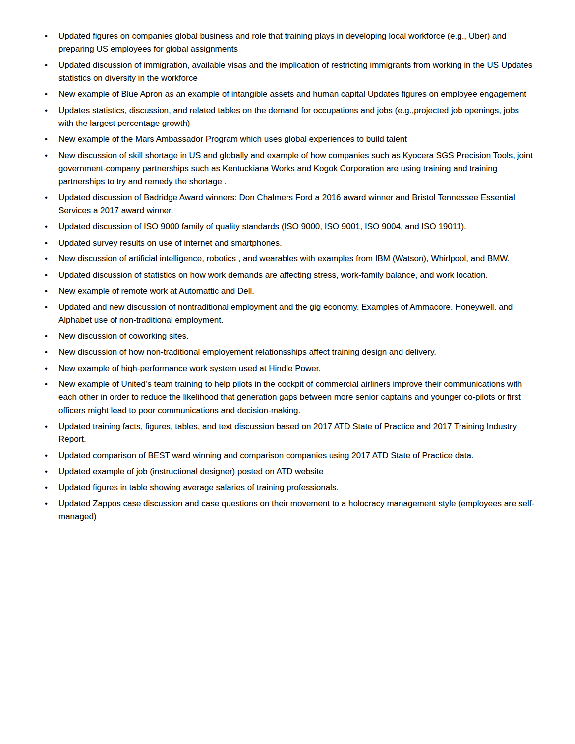Updated figures on companies global business and role that training plays in developing local workforce (e.g., Uber) and preparing US employees for global assignments
Updated discussion of immigration, available visas and the implication of restricting immigrants from working in the US Updates statistics on diversity in the workforce
New example of Blue Apron as an example of intangible assets and human capital Updates figures on employee engagement
Updates statistics, discussion, and related tables on the demand for occupations and jobs (e.g.,projected job openings, jobs with the largest percentage growth)
New example of the Mars Ambassador Program which uses global experiences to build talent
New discussion of skill shortage in US and globally and example of how companies such as Kyocera SGS Precision Tools, joint government-company partnerships such as Kentuckiana Works and Kogok Corporation are using training and training partnerships to try and remedy the shortage .
Updated discussion of Badridge Award winners: Don Chalmers Ford a 2016 award winner and Bristol Tennessee Essential Services a 2017 award winner.
Updated discussion of ISO 9000 family of quality standards (ISO 9000, ISO 9001, ISO 9004, and ISO 19011).
Updated survey results on use of internet and smartphones.
New discussion of artificial intelligence, robotics , and wearables with examples from IBM (Watson), Whirlpool, and BMW.
Updated discussion of statistics on how work demands are affecting stress, work-family balance, and work location.
New example of remote work at Automattic and Dell.
Updated and new discussion of nontraditional employment and the gig economy. Examples of Ammacore, Honeywell, and Alphabet use of non-traditional employment.
New discussion of coworking sites.
New discussion of how non-traditional employement relationsships affect training design and delivery.
New example of high-performance work system used at Hindle Power.
New example of United’s team training to help pilots in the cockpit of commercial airliners improve their communications with each other in order to reduce the likelihood that generation gaps between more senior captains and younger co-pilots or first officers might lead to poor communications and decision-making.
Updated training facts, figures, tables, and text discussion based on 2017 ATD State of Practice and 2017 Training Industry Report.
Updated comparison of BEST ward winning and comparison companies using 2017 ATD State of Practice data.
Updated example of job (instructional designer) posted on ATD website
Updated figures in table showing average salaries of training professionals.
Updated Zappos case discussion and case questions on their movement to a holocracy management style (employees are self-managed)